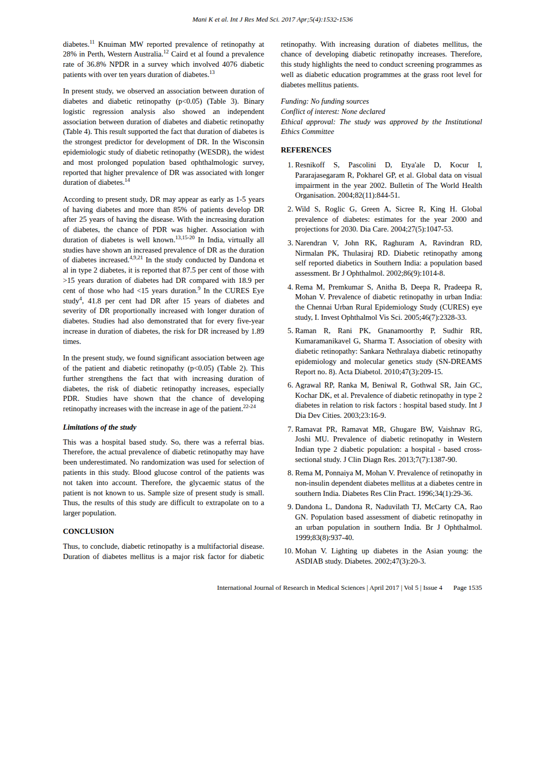Mani K et al. Int J Res Med Sci. 2017 Apr;5(4):1532-1536
diabetes.11 Knuiman MW reported prevalence of retinopathy at 28% in Perth, Western Australia.12 Caird et al found a prevalence rate of 36.8% NPDR in a survey which involved 4076 diabetic patients with over ten years duration of diabetes.13
In present study, we observed an association between duration of diabetes and diabetic retinopathy (p<0.05) (Table 3). Binary logistic regression analysis also showed an independent association between duration of diabetes and diabetic retinopathy (Table 4). This result supported the fact that duration of diabetes is the strongest predictor for development of DR. In the Wisconsin epidemiologic study of diabetic retinopathy (WESDR), the widest and most prolonged population based ophthalmologic survey, reported that higher prevalence of DR was associated with longer duration of diabetes.14
According to present study, DR may appear as early as 1-5 years of having diabetes and more than 85% of patients develop DR after 25 years of having the disease. With the increasing duration of diabetes, the chance of PDR was higher. Association with duration of diabetes is well known.13,15-20 In India, virtually all studies have shown an increased prevalence of DR as the duration of diabetes increased.4,9,21 In the study conducted by Dandona et al in type 2 diabetes, it is reported that 87.5 per cent of those with >15 years duration of diabetes had DR compared with 18.9 per cent of those who had <15 years duration.9 In the CURES Eye study4, 41.8 per cent had DR after 15 years of diabetes and severity of DR proportionally increased with longer duration of diabetes. Studies had also demonstrated that for every five-year increase in duration of diabetes, the risk for DR increased by 1.89 times.
In the present study, we found significant association between age of the patient and diabetic retinopathy (p<0.05) (Table 2). This further strengthens the fact that with increasing duration of diabetes, the risk of diabetic retinopathy increases, especially PDR. Studies have shown that the chance of developing retinopathy increases with the increase in age of the patient.22-24
Limitations of the study
This was a hospital based study. So, there was a referral bias. Therefore, the actual prevalence of diabetic retinopathy may have been underestimated. No randomization was used for selection of patients in this study. Blood glucose control of the patients was not taken into account. Therefore, the glycaemic status of the patient is not known to us. Sample size of present study is small. Thus, the results of this study are difficult to extrapolate on to a larger population.
Conclusion
Thus, to conclude, diabetic retinopathy is a multifactorial disease. Duration of diabetes mellitus is a major risk factor for diabetic retinopathy. With increasing duration of diabetes mellitus, the chance of developing diabetic retinopathy increases. Therefore, this study highlights the need to conduct screening programmes as well as diabetic education programmes at the grass root level for diabetes mellitus patients.
Funding: No funding sources
Conflict of interest: None declared
Ethical approval: The study was approved by the Institutional Ethics Committee
References
Resnikoff S, Pascolini D, Etya'ale D, Kocur I, Pararajasegaram R, Pokharel GP, et al. Global data on visual impairment in the year 2002. Bulletin of The World Health Organisation. 2004;82(11):844-51.
Wild S, Roglic G, Green A, Sicree R, King H. Global prevalence of diabetes: estimates for the year 2000 and projections for 2030. Dia Care. 2004;27(5):1047-53.
Narendran V, John RK, Raghuram A, Ravindran RD, Nirmalan PK, Thulasiraj RD. Diabetic retinopathy among self reported diabetics in Southern India: a population based assessment. Br J Ophthalmol. 2002;86(9):1014-8.
Rema M, Premkumar S, Anitha B, Deepa R, Pradeepa R, Mohan V. Prevalence of diabetic retinopathy in urban India: the Chennai Urban Rural Epidemiology Study (CURES) eye study, I. Invest Ophthalmol Vis Sci. 2005;46(7):2328-33.
Raman R, Rani PK, Gnanamoorthy P, Sudhir RR, Kumaramanikavel G, Sharma T. Association of obesity with diabetic retinopathy: Sankara Nethralaya diabetic retinopathy epidemiology and molecular genetics study (SN-DREAMS Report no. 8). Acta Diabetol. 2010;47(3):209-15.
Agrawal RP, Ranka M, Beniwal R, Gothwal SR, Jain GC, Kochar DK, et al. Prevalence of diabetic retinopathy in type 2 diabetes in relation to risk factors : hospital based study. Int J Dia Dev Cities. 2003;23:16-9.
Ramavat PR, Ramavat MR, Ghugare BW, Vaishnav RG, Joshi MU. Prevalence of diabetic retinopathy in Western Indian type 2 diabetic population: a hospital - based cross-sectional study. J Clin Diagn Res. 2013;7(7):1387-90.
Rema M, Ponnaiya M, Mohan V. Prevalence of retinopathy in non-insulin dependent diabetes mellitus at a diabetes centre in southern India. Diabetes Res Clin Pract. 1996;34(1):29-36.
Dandona L, Dandona R, Naduvilath TJ, McCarty CA, Rao GN. Population based assessment of diabetic retinopathy in an urban population in southern India. Br J Ophthalmol. 1999;83(8):937-40.
Mohan V. Lighting up diabetes in the Asian young: the ASDIAB study. Diabetes. 2002;47(3):20-3.
International Journal of Research in Medical Sciences | April 2017 | Vol 5 | Issue 4Page 1535